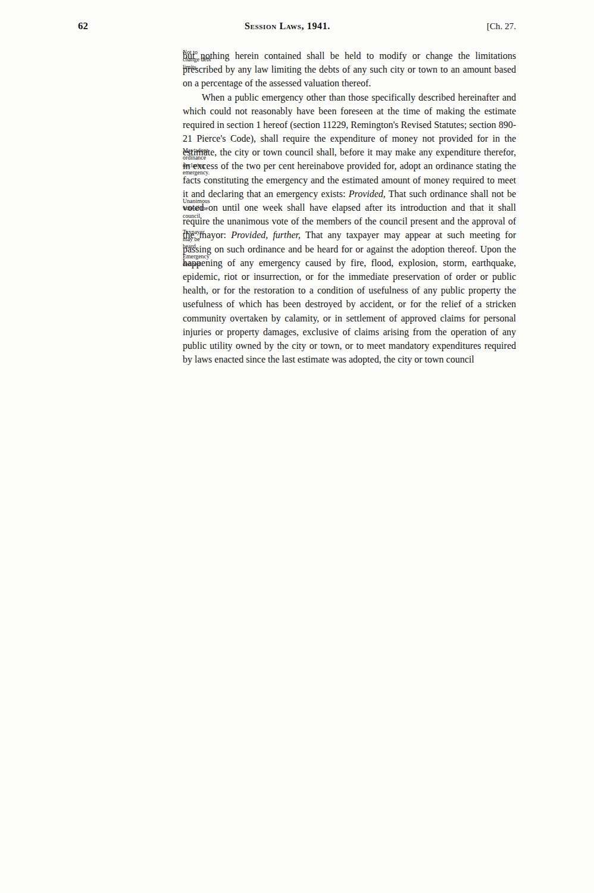62
Session Laws, 1941.
[Ch. 27.
Not to
change debt
limits.
but nothing herein contained shall be held to modify or change the limitations prescribed by any law limiting the debts of any such city or town to an amount based on a percentage of the assessed valuation thereof.
May adopt
ordinance
declaring
emergency.
Unanimous
vote of the
council.
Taxpayer
may be
heard.
Emergency
defined.
When a public emergency other than those specifically described hereinafter and which could not reasonably have been foreseen at the time of making the estimate required in section 1 hereof (section 11229, Remington's Revised Statutes; section 890-21 Pierce's Code), shall require the expenditure of money not provided for in the estimate, the city or town council shall, before it may make any expenditure therefor, in excess of the two per cent hereinabove provided for, adopt an ordinance stating the facts constituting the emergency and the estimated amount of money required to meet it and declaring that an emergency exists: Provided, That such ordinance shall not be voted on until one week shall have elapsed after its introduction and that it shall require the unanimous vote of the members of the council present and the approval of the mayor: Provided, further, That any taxpayer may appear at such meeting for passing on such ordinance and be heard for or against the adoption thereof. Upon the happening of any emergency caused by fire, flood, explosion, storm, earthquake, epidemic, riot or insurrection, or for the immediate preservation of order or public health, or for the restoration to a condition of usefulness of any public property the usefulness of which has been destroyed by accident, or for the relief of a stricken community overtaken by calamity, or in settlement of approved claims for personal injuries or property damages, exclusive of claims arising from the operation of any public utility owned by the city or town, or to meet mandatory expenditures required by laws enacted since the last estimate was adopted, the city or town council